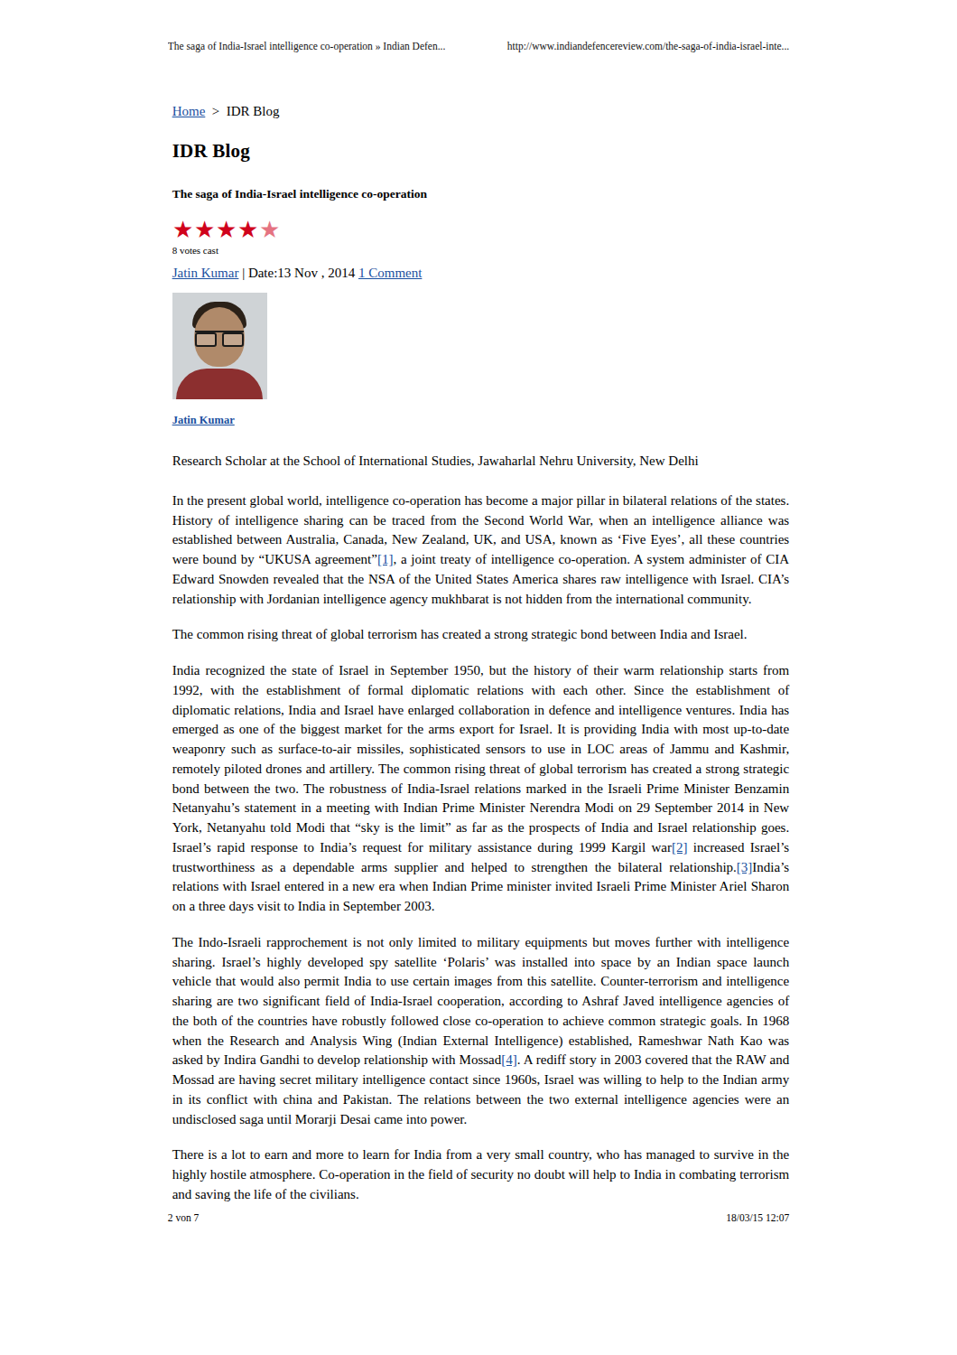The saga of India-Israel intelligence co-operation » Indian Defen...
http://www.indiandefencereview.com/the-saga-of-india-israel-inte...
Home > IDR Blog
IDR Blog
The saga of India-Israel intelligence co-operation
★★★★★
8 votes cast
Jatin Kumar | Date:13 Nov , 2014 1 Comment
Jatin Kumar
Research Scholar at the School of International Studies, Jawaharlal Nehru University, New Delhi
In the present global world, intelligence co-operation has become a major pillar in bilateral relations of the states. History of intelligence sharing can be traced from the Second World War, when an intelligence alliance was established between Australia, Canada, New Zealand, UK, and USA, known as ‘Five Eyes’, all these countries were bound by “UKUSA agreement”[1], a joint treaty of intelligence co-operation. A system administer of CIA Edward Snowden revealed that the NSA of the United States America shares raw intelligence with Israel. CIA’s relationship with Jordanian intelligence agency mukhbarat is not hidden from the international community.
The common rising threat of global terrorism has created a strong strategic bond between India and Israel.
India recognized the state of Israel in September 1950, but the history of their warm relationship starts from 1992, with the establishment of formal diplomatic relations with each other. Since the establishment of diplomatic relations, India and Israel have enlarged collaboration in defence and intelligence ventures. India has emerged as one of the biggest market for the arms export for Israel. It is providing India with most up-to-date weaponry such as surface-to-air missiles, sophisticated sensors to use in LOC areas of Jammu and Kashmir, remotely piloted drones and artillery. The common rising threat of global terrorism has created a strong strategic bond between the two. The robustness of India-Israel relations marked in the Israeli Prime Minister Benzamin Netanyahu’s statement in a meeting with Indian Prime Minister Nerendra Modi on 29 September 2014 in New York, Netanyahu told Modi that “sky is the limit” as far as the prospects of India and Israel relationship goes. Israel’s rapid response to India’s request for military assistance during 1999 Kargil war[2] increased Israel’s trustworthiness as a dependable arms supplier and helped to strengthen the bilateral relationship.[3] India’s relations with Israel entered in a new era when Indian Prime minister invited Israeli Prime Minister Ariel Sharon on a three days visit to India in September 2003.
The Indo-Israeli rapprochement is not only limited to military equipments but moves further with intelligence sharing. Israel’s highly developed spy satellite ‘Polaris’ was installed into space by an Indian space launch vehicle that would also permit India to use certain images from this satellite. Counter-terrorism and intelligence sharing are two significant field of India-Israel cooperation, according to Ashraf Javed intelligence agencies of the both of the countries have robustly followed close co-operation to achieve common strategic goals. In 1968 when the Research and Analysis Wing (Indian External Intelligence) established, Rameshwar Nath Kao was asked by Indira Gandhi to develop relationship with Mossad[4]. A rediff story in 2003 covered that the RAW and Mossad are having secret military intelligence contact since 1960s, Israel was willing to help to the Indian army in its conflict with china and Pakistan. The relations between the two external intelligence agencies were an undisclosed saga until Morarji Desai came into power.
There is a lot to earn and more to learn for India from a very small country, who has managed to survive in the highly hostile atmosphere. Co-operation in the field of security no doubt will help to India in combating terrorism and saving the life of the civilians.
2 von 7
18/03/15 12:07